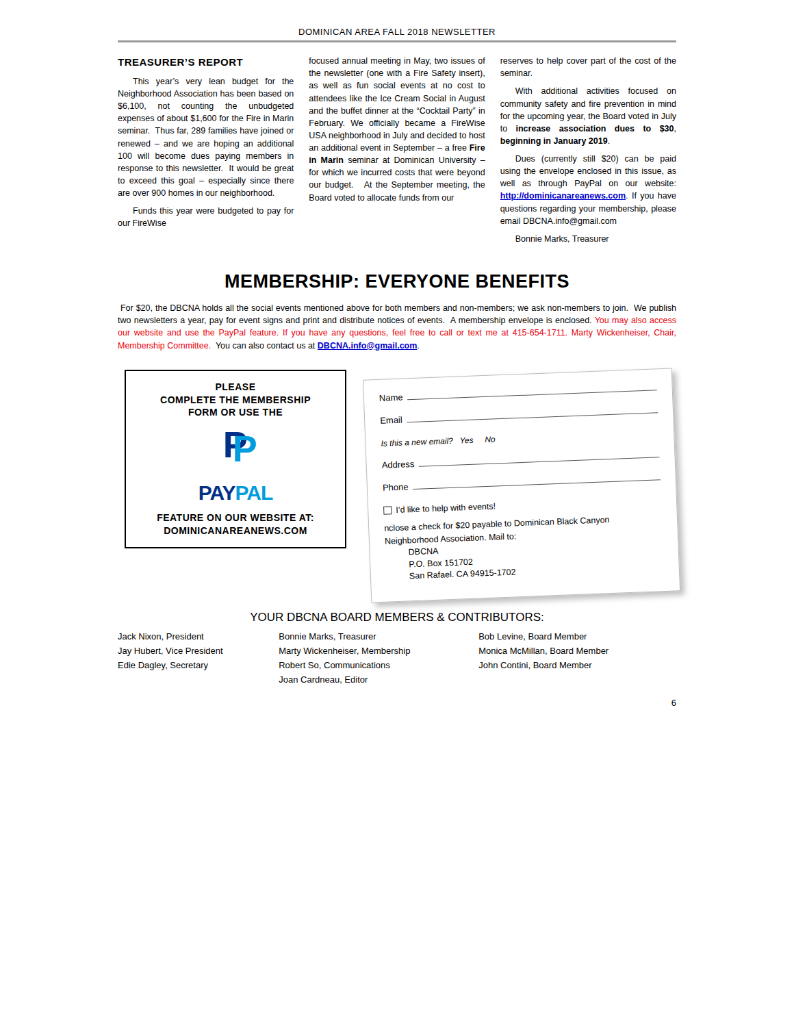DOMINICAN AREA FALL 2018 NEWSLETTER
TREASURER’S REPORT
This year’s very lean budget for the Neighborhood Association has been based on $6,100, not counting the unbudgeted expenses of about $1,600 for the Fire in Marin seminar. Thus far, 289 families have joined or renewed – and we are hoping an additional 100 will become dues paying members in response to this newsletter. It would be great to exceed this goal – especially since there are over 900 homes in our neighborhood.
Funds this year were budgeted to pay for our FireWise
focused annual meeting in May, two issues of the newsletter (one with a Fire Safety insert), as well as fun social events at no cost to attendees like the Ice Cream Social in August and the buffet dinner at the “Cocktail Party” in February. We officially became a FireWise USA neighborhood in July and decided to host an additional event in September – a free Fire in Marin seminar at Dominican University – for which we incurred costs that were beyond our budget. At the September meeting, the Board voted to allocate funds from our
reserves to help cover part of the cost of the seminar.
With additional activities focused on community safety and fire prevention in mind for the upcoming year, the Board voted in July to increase association dues to $30, beginning in January 2019.
Dues (currently still $20) can be paid using the envelope enclosed in this issue, as well as through PayPal on our website: http://dominicanareanews.com. If you have questions regarding your membership, please email DBCNA.info@gmail.com
Bonnie Marks, Treasurer
Membership: Everyone Benefits
For $20, the DBCNA holds all the social events mentioned above for both members and non-members; we ask non-members to join. We publish two newsletters a year, pay for event signs and print and distribute notices of events. A membership envelope is enclosed. You may also access our website and use the PayPal feature. If you have any questions, feel free to call or text me at 415-654-1711. Marty Wickenheiser, Chair, Membership Committee. You can also contact us at DBCNA.info@gmail.com.
Please
Complete the Membership
Form or use the
PP
Pay Pal
Feature on our website at:
dominicanareanews.com
Name
Email
Is this a new email? Yes No
Address
Phone
I’d like to help with events!
nclose a check for $20 payable to Dominican Black Canyon
Neighborhood Association. Mail to:
DBCNA
P.O. Box 151702
San Rafael. CA 94915-1702
YOUR DBCNA BOARD MEMBERS & CONTRIBUTORS:
| Jack Nixon, President | Bonnie Marks, Treasurer | Bob Levine, Board Member |
| Jay Hubert, Vice President | Marty Wickenheiser, Membership | Monica McMillan, Board Member |
| Edie Dagley, Secretary | Robert So, Communications | John Contini, Board Member |
| | Joan Cardneau, Editor | |
6